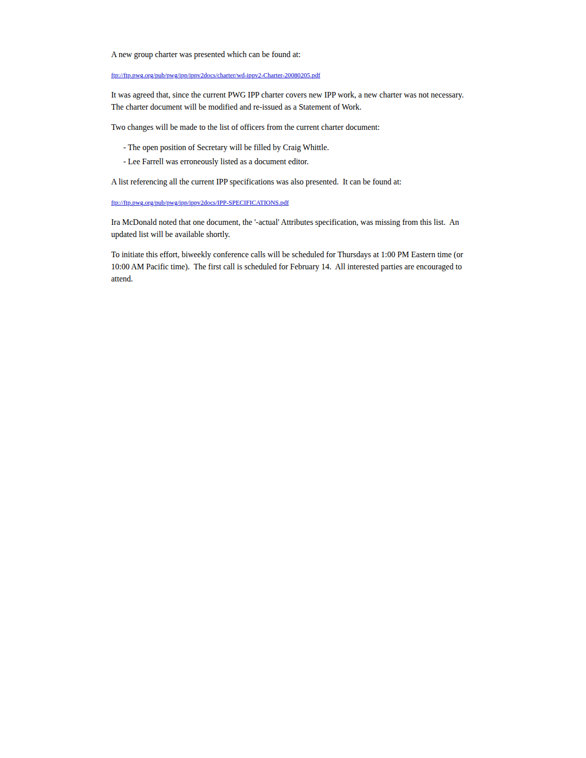A new group charter was presented which can be found at:
ftp://ftp.pwg.org/pub/pwg/ipp/ippv2docs/charter/wd-ippv2-Charter-20080205.pdf
It was agreed that, since the current PWG IPP charter covers new IPP work, a new charter was not necessary. The charter document will be modified and re-issued as a Statement of Work.
Two changes will be made to the list of officers from the current charter document:
The open position of Secretary will be filled by Craig Whittle.
Lee Farrell was erroneously listed as a document editor.
A list referencing all the current IPP specifications was also presented. It can be found at:
ftp://ftp.pwg.org/pub/pwg/ipp/ippv2docs/IPP-SPECIFICATIONS.pdf
Ira McDonald noted that one document, the '-actual' Attributes specification, was missing from this list. An updated list will be available shortly.
To initiate this effort, biweekly conference calls will be scheduled for Thursdays at 1:00 PM Eastern time (or 10:00 AM Pacific time). The first call is scheduled for February 14. All interested parties are encouraged to attend.